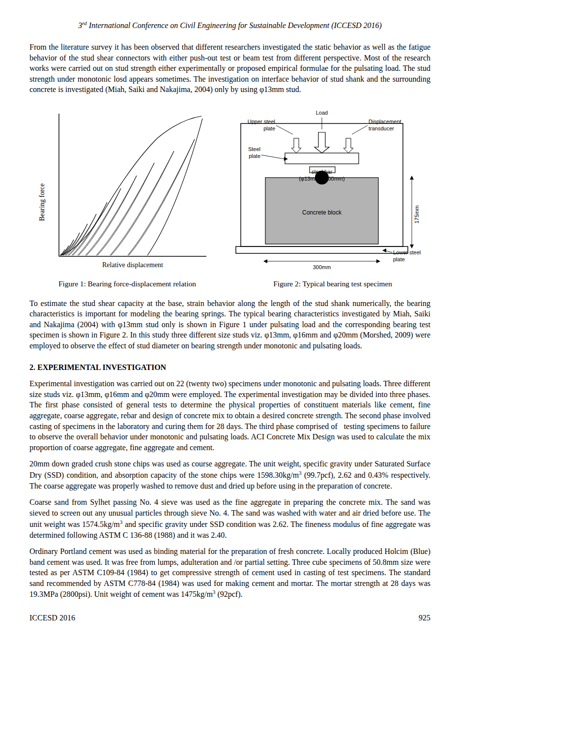3rd International Conference on Civil Engineering for Sustainable Development (ICCESD 2016)
From the literature survey it has been observed that different researchers investigated the static behavior as well as the fatigue behavior of the stud shear connectors with either push-out test or beam test from different perspective. Most of the research works were carried out on stud strength either experimentally or proposed empirical formulae for the pulsating load. The stud strength under monotonic losd appears sometimes. The investigation on interface behavior of stud shank and the surrounding concrete is investigated (Miah, Saiki and Nakajima, 2004) only by using φ13mm stud.
Bearing force Relative displacement
Concrete block Upper steel plate Load Displacement transducer Steel plate steel bar (φ13mm x 100mm) 175mm 300mm Lower steel plate
Figure 1: Bearing force-displacement relation
Figure 2: Typical bearing test specimen
To estimate the stud shear capacity at the base, strain behavior along the length of the stud shank numerically, the bearing characteristics is important for modeling the bearing springs. The typical bearing characteristics investigated by Miah, Saiki and Nakajima (2004) with φ13mm stud only is shown in Figure 1 under pulsating load and the corresponding bearing test specimen is shown in Figure 2. In this study three different size studs viz. φ13mm, φ16mm and φ20mm (Morshed, 2009) were employed to observe the effect of stud diameter on bearing strength under monotonic and pulsating loads.
2. EXPERIMENTAL INVESTIGATION
Experimental investigation was carried out on 22 (twenty two) specimens under monotonic and pulsating loads. Three different size studs viz. φ13mm, φ16mm and φ20mm were employed. The experimental investigation may be divided into three phases. The first phase consisted of general tests to determine the physical properties of constituent materials like cement, fine aggregate, coarse aggregate, rebar and design of concrete mix to obtain a desired concrete strength. The second phase involved casting of specimens in the laboratory and curing them for 28 days. The third phase comprised of testing specimens to failure to observe the overall behavior under monotonic and pulsating loads. ACI Concrete Mix Design was used to calculate the mix proportion of coarse aggregate, fine aggregate and cement.
20mm down graded crush stone chips was used as course aggregate. The unit weight, specific gravity under Saturated Surface Dry (SSD) condition, and absorption capacity of the stone chips were 1598.30kg/m3 (99.7pcf), 2.62 and 0.43% respectively. The coarse aggregate was properly washed to remove dust and dried up before using in the preparation of concrete.
Coarse sand from Sylhet passing No. 4 sieve was used as the fine aggregate in preparing the concrete mix. The sand was sieved to screen out any unusual particles through sieve No. 4. The sand was washed with water and air dried before use. The unit weight was 1574.5kg/m3 and specific gravity under SSD condition was 2.62. The fineness modulus of fine aggregate was determined following ASTM C 136-88 (1988) and it was 2.40.
Ordinary Portland cement was used as binding material for the preparation of fresh concrete. Locally produced Holcim (Blue) band cement was used. It was free from lumps, adulteration and /or partial setting. Three cube specimens of 50.8mm size were tested as per ASTM C109-84 (1984) to get compressive strength of cement used in casting of test specimens. The standard sand recommended by ASTM C778-84 (1984) was used for making cement and mortar. The mortar strength at 28 days was 19.3MPa (2800psi). Unit weight of cement was 1475kg/m3 (92pcf).
ICCESD 2016 925